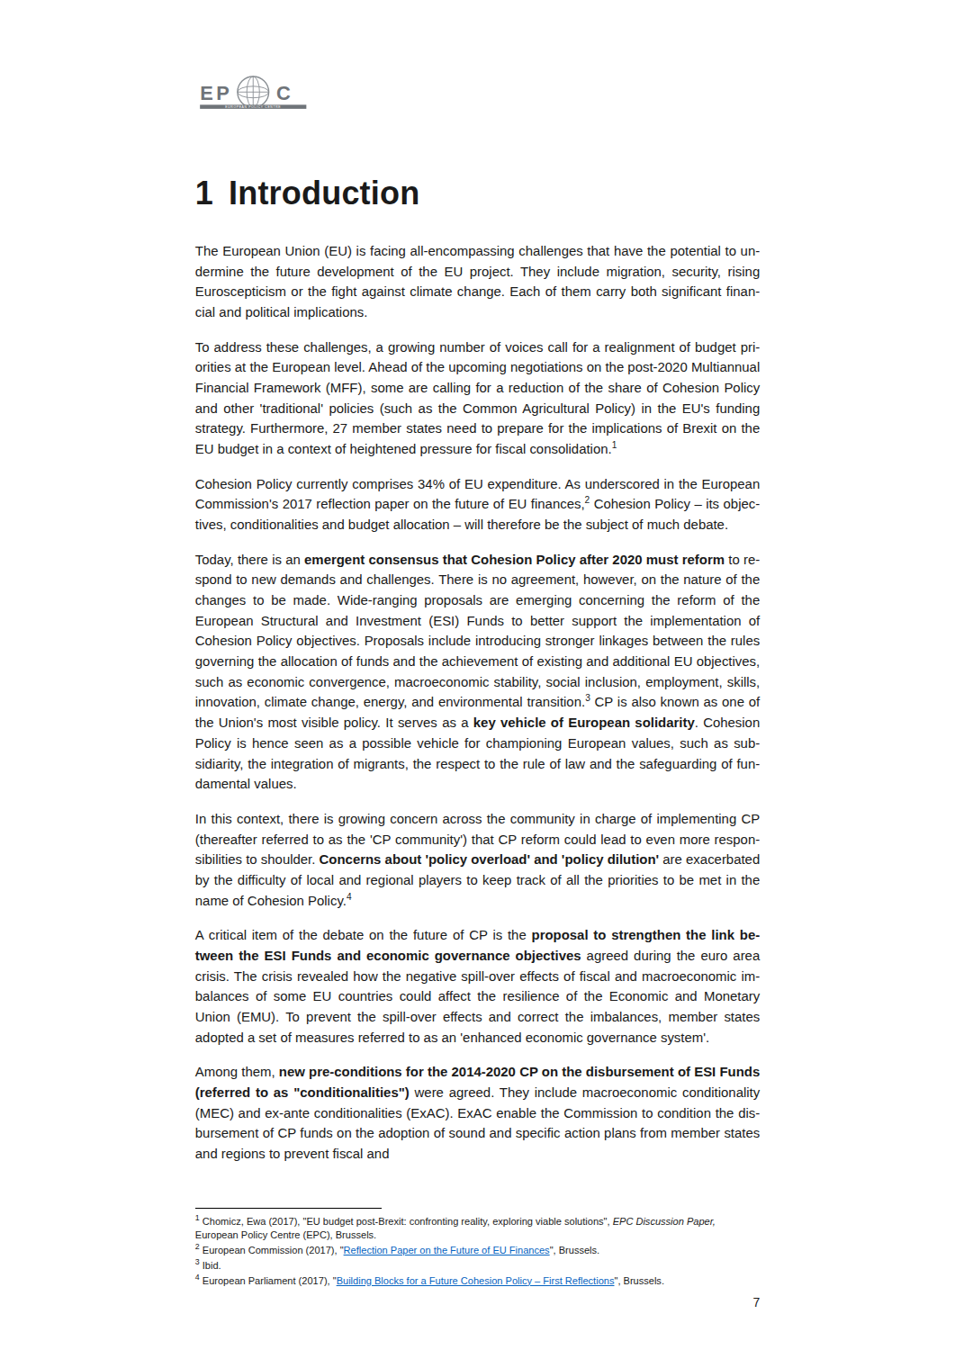E P C EUROPEAN POLICY CENTRE
1 Introduction
The European Union (EU) is facing all-encompassing challenges that have the potential to undermine the future development of the EU project. They include migration, security, rising Euroscepticism or the fight against climate change. Each of them carry both significant financial and political implications.
To address these challenges, a growing number of voices call for a realignment of budget priorities at the European level. Ahead of the upcoming negotiations on the post-2020 Multiannual Financial Framework (MFF), some are calling for a reduction of the share of Cohesion Policy and other 'traditional' policies (such as the Common Agricultural Policy) in the EU's funding strategy. Furthermore, 27 member states need to prepare for the implications of Brexit on the EU budget in a context of heightened pressure for fiscal consolidation.1
Cohesion Policy currently comprises 34% of EU expenditure. As underscored in the European Commission's 2017 reflection paper on the future of EU finances,2 Cohesion Policy – its objectives, conditionalities and budget allocation – will therefore be the subject of much debate.
Today, there is an emergent consensus that Cohesion Policy after 2020 must reform to respond to new demands and challenges. There is no agreement, however, on the nature of the changes to be made. Wide-ranging proposals are emerging concerning the reform of the European Structural and Investment (ESI) Funds to better support the implementation of Cohesion Policy objectives. Proposals include introducing stronger linkages between the rules governing the allocation of funds and the achievement of existing and additional EU objectives, such as economic convergence, macroeconomic stability, social inclusion, employment, skills, innovation, climate change, energy, and environmental transition.3 CP is also known as one of the Union's most visible policy. It serves as a key vehicle of European solidarity. Cohesion Policy is hence seen as a possible vehicle for championing European values, such as subsidiarity, the integration of migrants, the respect to the rule of law and the safeguarding of fundamental values.
In this context, there is growing concern across the community in charge of implementing CP (thereafter referred to as the 'CP community') that CP reform could lead to even more responsibilities to shoulder. Concerns about 'policy overload' and 'policy dilution' are exacerbated by the difficulty of local and regional players to keep track of all the priorities to be met in the name of Cohesion Policy.4
A critical item of the debate on the future of CP is the proposal to strengthen the link between the ESI Funds and economic governance objectives agreed during the euro area crisis. The crisis revealed how the negative spill-over effects of fiscal and macroeconomic imbalances of some EU countries could affect the resilience of the Economic and Monetary Union (EMU). To prevent the spill-over effects and correct the imbalances, member states adopted a set of measures referred to as an 'enhanced economic governance system'.
Among them, new pre-conditions for the 2014-2020 CP on the disbursement of ESI Funds (referred to as "conditionalities") were agreed. They include macroeconomic conditionality (MEC) and ex-ante conditionalities (ExAC). ExAC enable the Commission to condition the disbursement of CP funds on the adoption of sound and specific action plans from member states and regions to prevent fiscal and
1 Chomicz, Ewa (2017), "EU budget post-Brexit: confronting reality, exploring viable solutions", EPC Discussion Paper, European Policy Centre (EPC), Brussels.
2 European Commission (2017), "Reflection Paper on the Future of EU Finances", Brussels.
3 Ibid.
4 European Parliament (2017), "Building Blocks for a Future Cohesion Policy – First Reflections", Brussels.
7